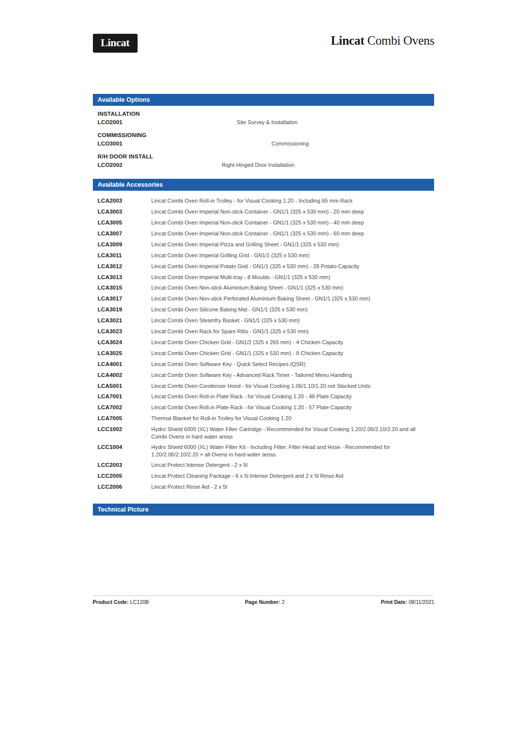Lincat
Lincat Combi Ovens
Available Options
INSTALLATION
LCO2001
Site Survey & Installation
COMMISSIONING
LCO3001
Commissioning
R/H DOOR INSTALL
LCO2002
Right Hinged Door Installation
Available Accessories
| LCA2003 | Lincat Combi Oven Roll-in Trolley - for Visual Cooking 1.20 - Including 65 mm Rack |
| LCA3003 | Lincat Combi Oven Imperial Non-stick Container - GN1/1 (325 x 530 mm) - 20 mm deep |
| LCA3005 | Lincat Combi Oven Imperial Non-stick Container - GN1/1 (325 x 530 mm) - 40 mm deep |
| LCA3007 | Lincat Combi Oven Imperial Non-stick Container - GN1/1 (325 x 530 mm) - 60 mm deep |
| LCA3009 | Lincat Combi Oven Imperial Pizza and Grilling Sheet - GN1/1 (325 x 530 mm) |
| LCA3011 | Lincat Combi Oven Imperial Grilling Grid - GN1/1 (325 x 530 mm) |
| LCA3012 | Lincat Combi Oven Imperial Potato Grid - GN1/1 (325 x 530 mm) - 28 Potato Capacity |
| LCA3013 | Lincat Combi Oven Imperial Multi-tray - 8 Moulds - GN1/1 (325 x 530 mm) |
| LCA3015 | Lincat Combi Oven Non-stick Aluminium Baking Sheet - GN1/1 (325 x 530 mm) |
| LCA3017 | Lincat Combi Oven Non-stick Perforated Aluminium Baking Sheet - GN1/1 (325 x 530 mm) |
| LCA3019 | Lincat Combi Oven Silicone Baking Mat - GN1/1 (325 x 530 mm) |
| LCA3021 | Lincat Combi Oven Steamfry Basket - GN1/1 (325 x 530 mm) |
| LCA3023 | Lincat Combi Oven Rack for Spare Ribs - GN1/1 (325 x 530 mm) |
| LCA3024 | Lincat Combi Oven Chicken Grid - GN1/2 (325 x 265 mm) - 4 Chicken Capacity |
| LCA3025 | Lincat Combi Oven Chicken Grid - GN1/1 (325 x 530 mm) - 8 Chicken Capacity |
| LCA4001 | Lincat Combi Oven Software Key - Quick Select Recipes (QSR) |
| LCA4002 | Lincat Combi Oven Software Key - Advanced Rack Timer - Tailored Menu Handling |
| LCA5001 | Lincat Combi Oven Condenser Hood - for Visual Cooking 1.06/1.10/1.20 not Stacked Units |
| LCA7001 | Lincat Combi Oven Roll-in Plate Rack - for Visual Cooking 1.20 - 48 Plate Capacity |
| LCA7002 | Lincat Combi Oven Roll-in Plate Rack - for Visual Cooking 1.20 - 57 Plate Capacity |
| LCA7005 | Thermal Blanket for Roll-in Trolley for Visual Cooking 1.20 |
| LCC1002 | Hydro Shield 6000 (XL) Water Filter Cartridge - Recommended for Visual Cooking 1.20/2.06/2.10/2.20 and all Combi Ovens in hard water areas |
| LCC1004 | Hydro Shield 6000 (XL) Water Filter Kit - Including Filter, Filter Head and Hose - Recommended for 1.20/2.06/2.10/2.20 + all Ovens in hard water areas |
| LCC2003 | Lincat Protect Intense Detergent - 2 x 5l |
| LCC2005 | Lincat Protect Cleaning Package - 6 x 5l Intense Detergent and 2 x 5l Rinse Aid |
| LCC2006 | Lincat Protect Rinse Aid - 2 x 5l |
Technical Picture
Product Code: LC120B
Page Number: 2
Print Date: 08/11/2021